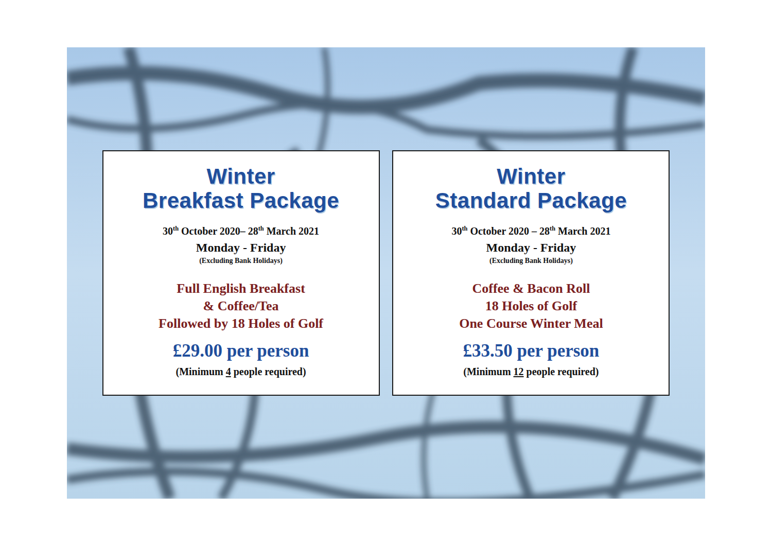WinterBreakfast Package
30th October 2020– 28th March 2021
Monday - Friday
(Excluding Bank Holidays)
Full English Breakfast & Coffee/Tea Followed by 18 Holes of Golf
£29.00 per person
(Minimum 4 people required)
WinterStandard Package
30th October 2020 – 28th March 2021
Monday - Friday
(Excluding Bank Holidays)
Coffee & Bacon Roll 18 Holes of Golf One Course Winter Meal
£33.50 per person
(Minimum 12 people required)